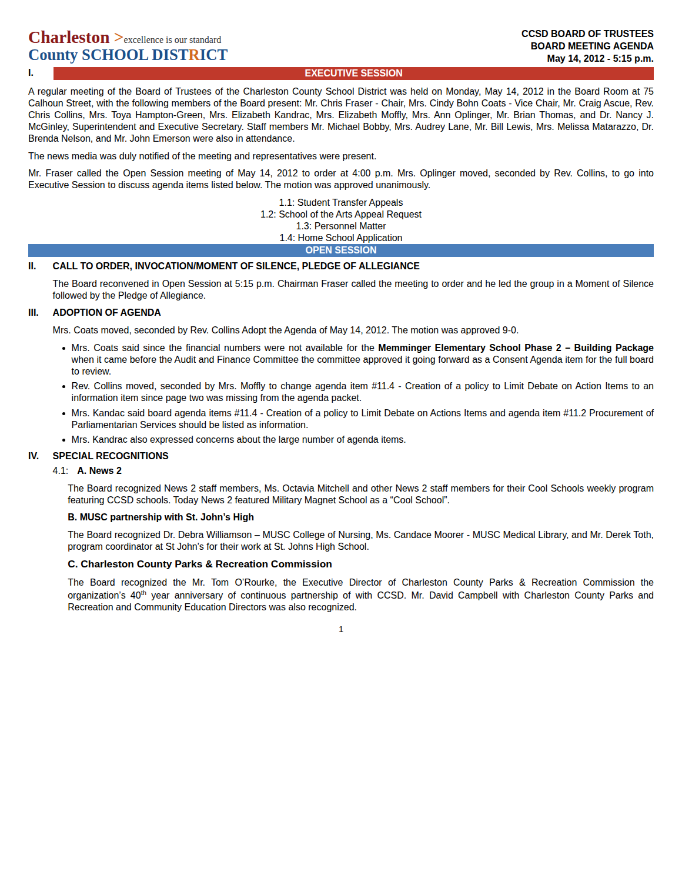Charleston >excellence is our standard
County SCHOOL DISTRICT
CCSD BOARD OF TRUSTEES
BOARD MEETING AGENDA
May 14, 2012 - 5:15 p.m.
I.
EXECUTIVE SESSION
A regular meeting of the Board of Trustees of the Charleston County School District was held on Monday, May 14, 2012 in the Board Room at 75 Calhoun Street, with the following members of the Board present: Mr. Chris Fraser - Chair, Mrs. Cindy Bohn Coats - Vice Chair, Mr. Craig Ascue, Rev. Chris Collins, Mrs. Toya Hampton-Green, Mrs. Elizabeth Kandrac, Mrs. Elizabeth Moffly, Mrs. Ann Oplinger, Mr. Brian Thomas, and Dr. Nancy J. McGinley, Superintendent and Executive Secretary. Staff members Mr. Michael Bobby, Mrs. Audrey Lane, Mr. Bill Lewis, Mrs. Melissa Matarazzo, Dr. Brenda Nelson, and Mr. John Emerson were also in attendance.
The news media was duly notified of the meeting and representatives were present.
Mr. Fraser called the Open Session meeting of May 14, 2012 to order at 4:00 p.m. Mrs. Oplinger moved, seconded by Rev. Collins, to go into Executive Session to discuss agenda items listed below. The motion was approved unanimously.
1.1: Student Transfer Appeals
1.2: School of the Arts Appeal Request
1.3: Personnel Matter
1.4: Home School Application
OPEN SESSION
II.
CALL TO ORDER, INVOCATION/MOMENT OF SILENCE, PLEDGE OF ALLEGIANCE
The Board reconvened in Open Session at 5:15 p.m. Chairman Fraser called the meeting to order and he led the group in a Moment of Silence followed by the Pledge of Allegiance.
III.
ADOPTION OF AGENDA
Mrs. Coats moved, seconded by Rev. Collins Adopt the Agenda of May 14, 2012. The motion was approved 9-0.
Mrs. Coats said since the financial numbers were not available for the Memminger Elementary School Phase 2 – Building Package when it came before the Audit and Finance Committee the committee approved it going forward as a Consent Agenda item for the full board to review.
Rev. Collins moved, seconded by Mrs. Moffly to change agenda item #11.4 - Creation of a policy to Limit Debate on Action Items to an information item since page two was missing from the agenda packet.
Mrs. Kandac said board agenda items #11.4 - Creation of a policy to Limit Debate on Actions Items and agenda item #11.2 Procurement of Parliamentarian Services should be listed as information.
Mrs. Kandrac also expressed concerns about the large number of agenda items.
IV.
SPECIAL RECOGNITIONS
4.1:
A. News 2
The Board recognized News 2 staff members, Ms. Octavia Mitchell and other News 2 staff members for their Cool Schools weekly program featuring CCSD schools. Today News 2 featured Military Magnet School as a “Cool School”.
B. MUSC partnership with St. John’s High
The Board recognized Dr. Debra Williamson – MUSC College of Nursing, Ms. Candace Moorer - MUSC Medical Library, and Mr. Derek Toth, program coordinator at St John's for their work at St. Johns High School.
C. Charleston County Parks & Recreation Commission
The Board recognized the Mr. Tom O’Rourke, the Executive Director of Charleston County Parks & Recreation Commission the organization’s 40th year anniversary of continuous partnership of with CCSD. Mr. David Campbell with Charleston County Parks and Recreation and Community Education Directors was also recognized.
1